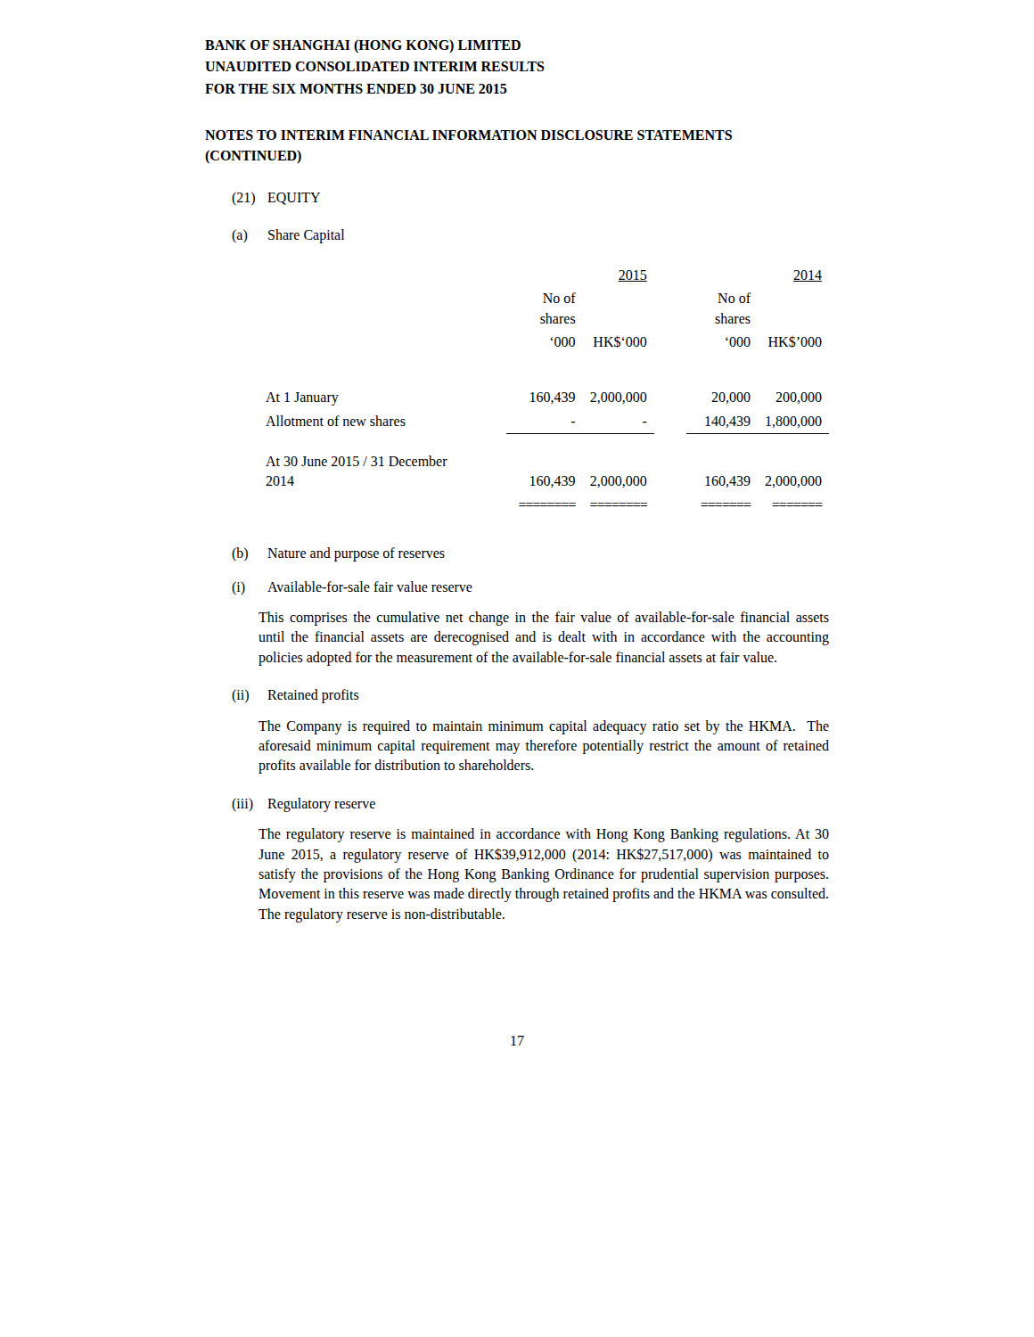BANK OF SHANGHAI (HONG KONG) LIMITED
UNAUDITED CONSOLIDATED INTERIM RESULTS
FOR THE SIX MONTHS ENDED 30 JUNE 2015
NOTES TO INTERIM FINANCIAL INFORMATION DISCLOSURE STATEMENTS
(CONTINUED)
(21) EQUITY
(a) Share Capital
| | 2015 | | 2014 |
| | No of shares | | | No of shares | |
| | ‘000 | HK$‘000 | | ‘000 | HK$’000 |
| At 1 January | 160,439 | 2,000,000 | | 20,000 | 200,000 |
| Allotment of new shares | - | - | | 140,439 | 1,800,000 |
| At 30 June 2015 / 31 December 2014 | 160,439 | 2,000,000 | | 160,439 | 2,000,000 |
| | ======== | ======== | | ======= | ======= |
(b) Nature and purpose of reserves
(i) Available-for-sale fair value reserve
This comprises the cumulative net change in the fair value of available-for-sale financial assets until the financial assets are derecognised and is dealt with in accordance with the accounting policies adopted for the measurement of the available-for-sale financial assets at fair value.
(ii) Retained profits
The Company is required to maintain minimum capital adequacy ratio set by the HKMA. The aforesaid minimum capital requirement may therefore potentially restrict the amount of retained profits available for distribution to shareholders.
(iii) Regulatory reserve
The regulatory reserve is maintained in accordance with Hong Kong Banking regulations. At 30 June 2015, a regulatory reserve of HK$39,912,000 (2014: HK$27,517,000) was maintained to satisfy the provisions of the Hong Kong Banking Ordinance for prudential supervision purposes. Movement in this reserve was made directly through retained profits and the HKMA was consulted. The regulatory reserve is non-distributable.
17